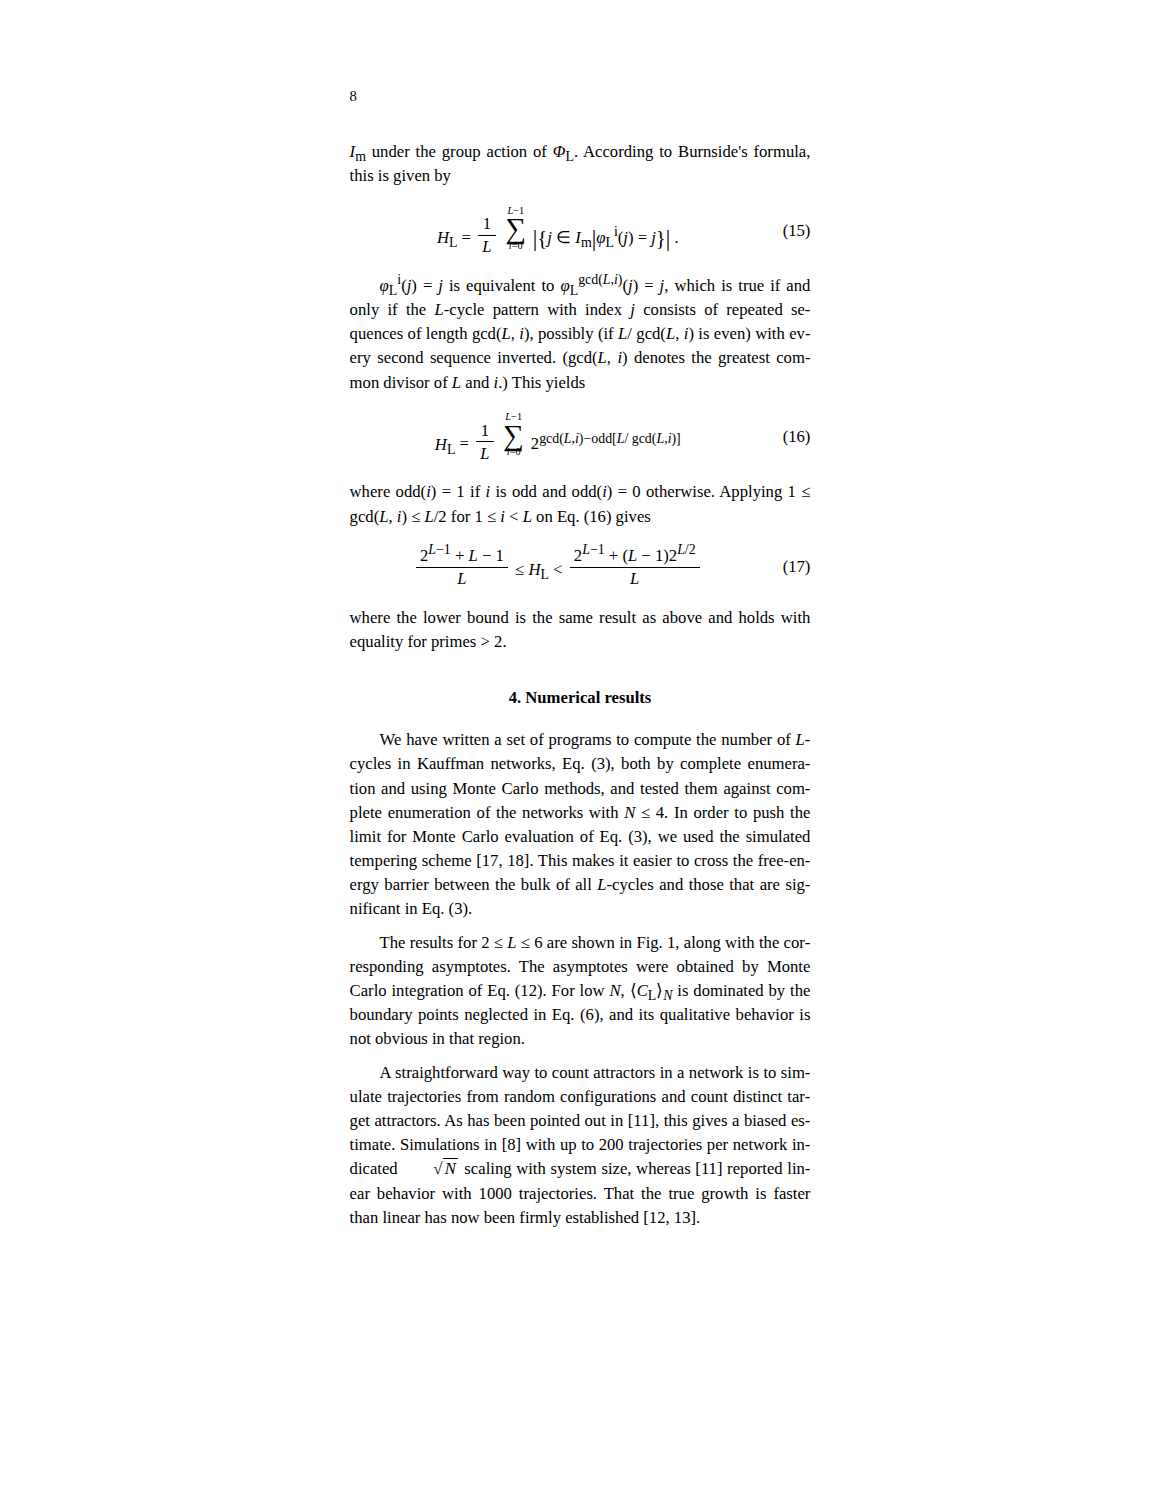8
Im under the group action of ΦL. According to Burnside's formula, this is given by
HL = 1 L L−1∑i=0 |{j ∈ Im|φLi(j) = j}| .
(15)
φLi(j) = j is equivalent to φLgcd(L,i)(j) = j, which is true if and only if the L-cycle pattern with index j consists of repeated sequences of length gcd(L, i), possibly (if L/ gcd(L, i) is even) with every second sequence inverted. (gcd(L, i) denotes the greatest common divisor of L and i.) This yields
HL = 1 L L−1∑i=0 2gcd(L,i)−odd[L/ gcd(L,i)]
(16)
where odd(i) = 1 if i is odd and odd(i) = 0 otherwise. Applying 1 ≤ gcd(L, i) ≤ L/2 for 1 ≤ i < L on Eq. (16) gives
2L−1 + L − 1 L ≤ HL < 2L−1 + (L − 1)2L/2 L
(17)
where the lower bound is the same result as above and holds with equality for primes > 2.
4. Numerical results
We have written a set of programs to compute the number of L-cycles in Kauffman networks, Eq. (3), both by complete enumeration and using Monte Carlo methods, and tested them against complete enumeration of the networks with N ≤ 4. In order to push the limit for Monte Carlo evaluation of Eq. (3), we used the simulated tempering scheme [17, 18]. This makes it easier to cross the free-energy barrier between the bulk of all L-cycles and those that are significant in Eq. (3).
The results for 2 ≤ L ≤ 6 are shown in Fig. 1, along with the corresponding asymptotes. The asymptotes were obtained by Monte Carlo integration of Eq. (12). For low N, ⟨CL⟩N is dominated by the boundary points neglected in Eq. (6), and its qualitative behavior is not obvious in that region.
A straightforward way to count attractors in a network is to simulate trajectories from random configurations and count distinct target attractors. As has been pointed out in [11], this gives a biased estimate. Simulations in [8] with up to 200 trajectories per network indicated √N scaling with system size, whereas [11] reported linear behavior with 1000 trajectories. That the true growth is faster than linear has now been firmly established [12, 13].